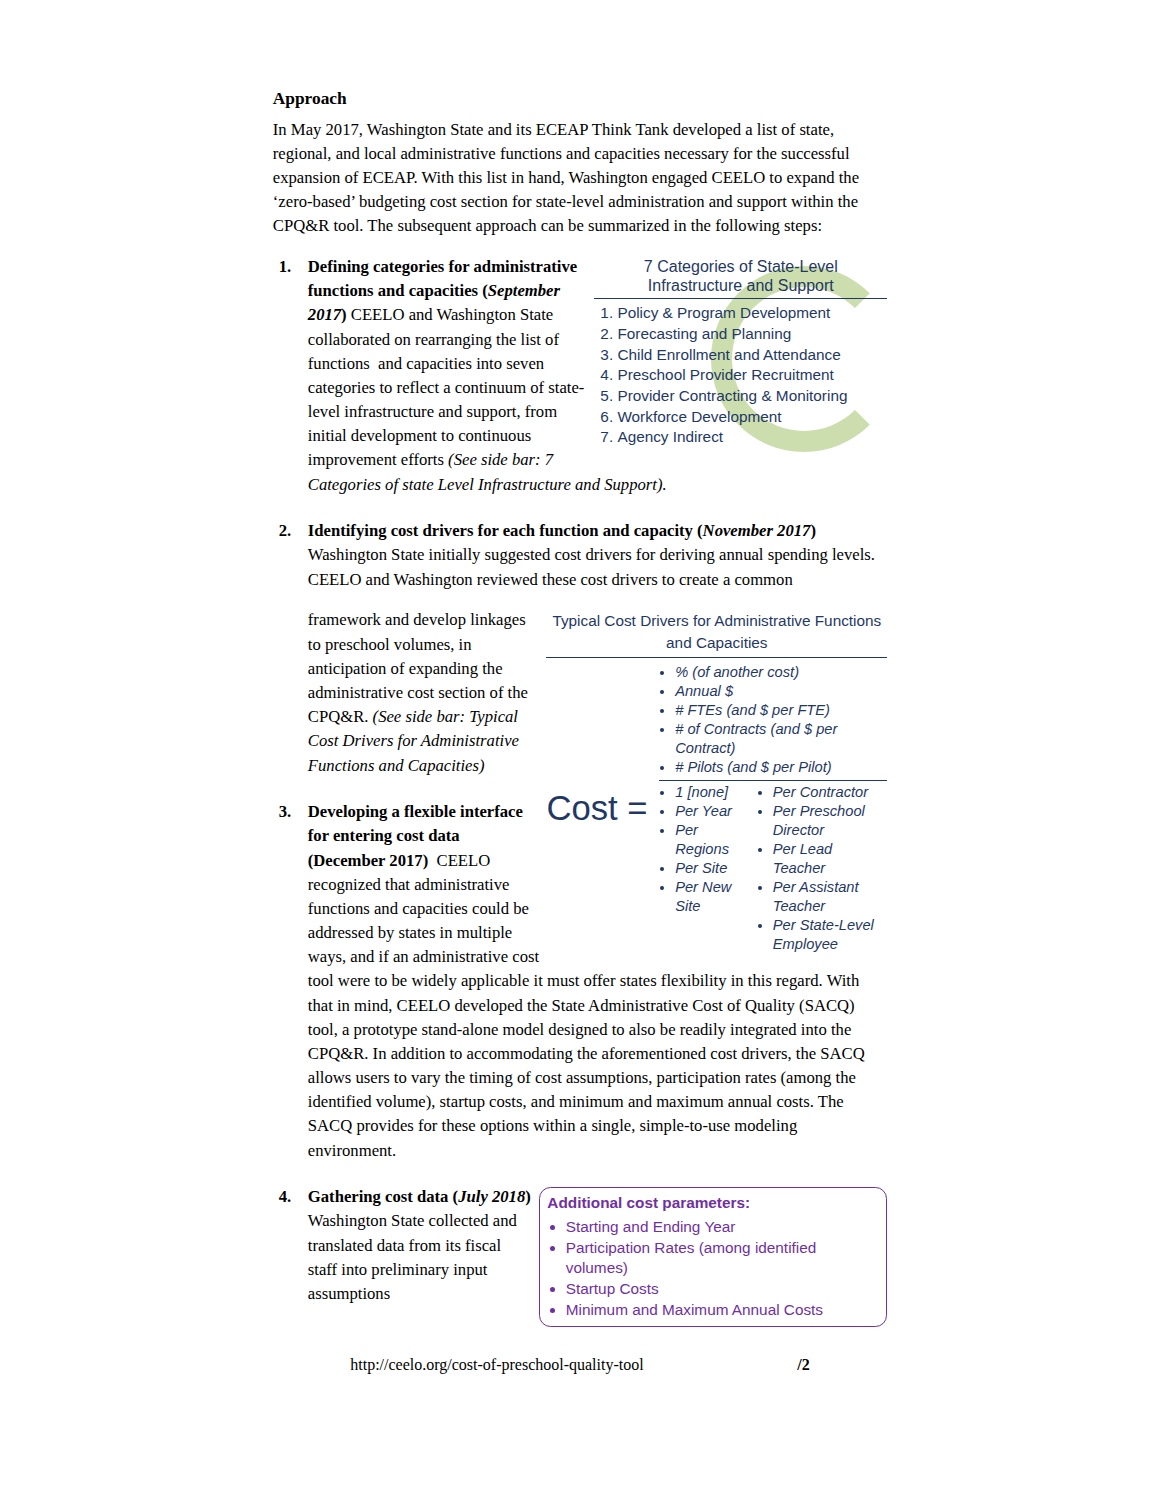Approach
In May 2017, Washington State and its ECEAP Think Tank developed a list of state, regional, and local administrative functions and capacities necessary for the successful expansion of ECEAP. With this list in hand, Washington engaged CEELO to expand the ‘zero-based’ budgeting cost section for state-level administration and support within the CPQ&R tool. The subsequent approach can be summarized in the following steps:
7 Categories of State-Level
Infrastructure and Support
Policy & Program Development
Forecasting and Planning
Child Enrollment and Attendance
Preschool Provider Recruitment
Provider Contracting & Monitoring
Workforce Development
Agency Indirect
Defining categories for administrative functions and capacities (September 2017) CEELO and Washington State collaborated on rearranging the list of functions and capacities into seven categories to reflect a continuum of state-level infrastructure and support, from initial development to continuous improvement efforts (See side bar: 7 Categories of state Level Infrastructure and Support).
Identifying cost drivers for each function and capacity (November 2017) Washington State initially suggested cost drivers for deriving annual spending levels. CEELO and Washington reviewed these cost drivers to create a common
Typical Cost Drivers for Administrative Functions and Capacities
Cost =
% (of another cost)
Annual $
# FTEs (and $ per FTE)
# of Contracts (and $ per Contract)
# Pilots (and $ per Pilot)
1 [none]
Per Year
Per Regions
Per Site
Per New Site
Per Contractor
Per Preschool Director
Per Lead Teacher
Per Assistant Teacher
Per State-Level Employee
framework and develop linkages to preschool volumes, in anticipation of expanding the administrative cost section of the CPQ&R. (See side bar: Typical Cost Drivers for Administrative Functions and Capacities)
Developing a flexible interface for entering cost data (December 2017) CEELO recognized that administrative functions and capacities could be addressed by states in multiple ways, and if an administrative cost tool were to be widely applicable it must offer states flexibility in this regard. With that in mind, CEELO developed the State Administrative Cost of Quality (SACQ) tool, a prototype stand-alone model designed to also be readily integrated into the CPQ&R. In addition to accommodating the aforementioned cost drivers, the SACQ allows users to vary the timing of cost assumptions, participation rates (among the identified volume), startup costs, and minimum and maximum annual costs. The SACQ provides for these options within a single, simple-to-use modeling environment.
Additional cost parameters:
Starting and Ending Year
Participation Rates (among identified volumes)
Startup Costs
Minimum and Maximum Annual Costs
Gathering cost data (July 2018) Washington State collected and translated data from its fiscal staff into preliminary input assumptions
http://ceelo.org/cost-of-preschool-quality-tool /2